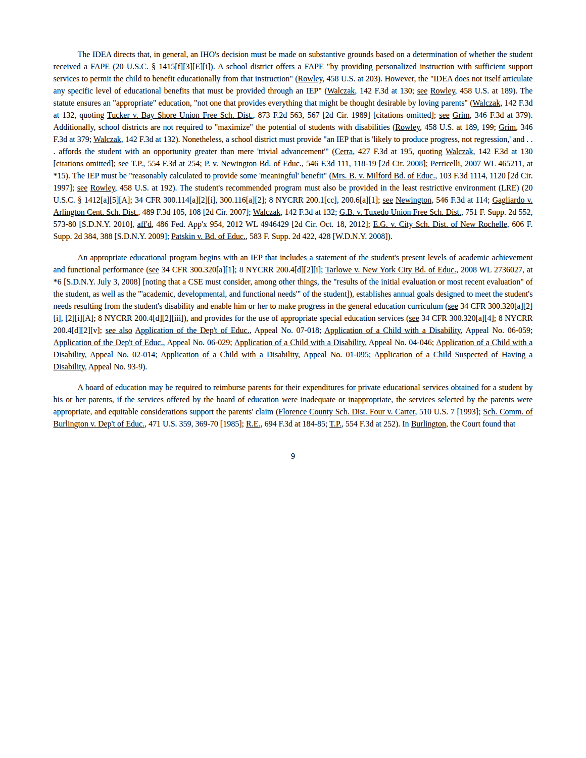The IDEA directs that, in general, an IHO's decision must be made on substantive grounds based on a determination of whether the student received a FAPE (20 U.S.C. § 1415[f][3][E][i]). A school district offers a FAPE "by providing personalized instruction with sufficient support services to permit the child to benefit educationally from that instruction" (Rowley, 458 U.S. at 203). However, the "IDEA does not itself articulate any specific level of educational benefits that must be provided through an IEP" (Walczak, 142 F.3d at 130; see Rowley, 458 U.S. at 189). The statute ensures an "appropriate" education, "not one that provides everything that might be thought desirable by loving parents" (Walczak, 142 F.3d at 132, quoting Tucker v. Bay Shore Union Free Sch. Dist., 873 F.2d 563, 567 [2d Cir. 1989] [citations omitted]; see Grim, 346 F.3d at 379). Additionally, school districts are not required to "maximize" the potential of students with disabilities (Rowley, 458 U.S. at 189, 199; Grim, 346 F.3d at 379; Walczak, 142 F.3d at 132). Nonetheless, a school district must provide "an IEP that is 'likely to produce progress, not regression,' and . . . affords the student with an opportunity greater than mere 'trivial advancement'" (Cerra, 427 F.3d at 195, quoting Walczak, 142 F.3d at 130 [citations omitted]; see T.P., 554 F.3d at 254; P. v. Newington Bd. of Educ., 546 F.3d 111, 118-19 [2d Cir. 2008]; Perricelli, 2007 WL 465211, at *15). The IEP must be "reasonably calculated to provide some 'meaningful' benefit" (Mrs. B. v. Milford Bd. of Educ., 103 F.3d 1114, 1120 [2d Cir. 1997]; see Rowley, 458 U.S. at 192). The student's recommended program must also be provided in the least restrictive environment (LRE) (20 U.S.C. § 1412[a][5][A]; 34 CFR 300.114[a][2][i], 300.116[a][2]; 8 NYCRR 200.1[cc], 200.6[a][1]; see Newington, 546 F.3d at 114; Gagliardo v. Arlington Cent. Sch. Dist., 489 F.3d 105, 108 [2d Cir. 2007]; Walczak, 142 F.3d at 132; G.B. v. Tuxedo Union Free Sch. Dist., 751 F. Supp. 2d 552, 573-80 [S.D.N.Y. 2010], aff'd, 486 Fed. App'x 954, 2012 WL 4946429 [2d Cir. Oct. 18, 2012]; E.G. v. City Sch. Dist. of New Rochelle, 606 F. Supp. 2d 384, 388 [S.D.N.Y. 2009]; Patskin v. Bd. of Educ., 583 F. Supp. 2d 422, 428 [W.D.N.Y. 2008]).
An appropriate educational program begins with an IEP that includes a statement of the student's present levels of academic achievement and functional performance (see 34 CFR 300.320[a][1]; 8 NYCRR 200.4[d][2][i]; Tarlowe v. New York City Bd. of Educ., 2008 WL 2736027, at *6 [S.D.N.Y. July 3, 2008] [noting that a CSE must consider, among other things, the "results of the initial evaluation or most recent evaluation" of the student, as well as the "'academic, developmental, and functional needs'" of the student]), establishes annual goals designed to meet the student's needs resulting from the student's disability and enable him or her to make progress in the general education curriculum (see 34 CFR 300.320[a][2][i], [2][i][A]; 8 NYCRR 200.4[d][2][iii]), and provides for the use of appropriate special education services (see 34 CFR 300.320[a][4]; 8 NYCRR 200.4[d][2][v]; see also Application of the Dep't of Educ., Appeal No. 07-018; Application of a Child with a Disability, Appeal No. 06-059; Application of the Dep't of Educ., Appeal No. 06-029; Application of a Child with a Disability, Appeal No. 04-046; Application of a Child with a Disability, Appeal No. 02-014; Application of a Child with a Disability, Appeal No. 01-095; Application of a Child Suspected of Having a Disability, Appeal No. 93-9).
A board of education may be required to reimburse parents for their expenditures for private educational services obtained for a student by his or her parents, if the services offered by the board of education were inadequate or inappropriate, the services selected by the parents were appropriate, and equitable considerations support the parents' claim (Florence County Sch. Dist. Four v. Carter, 510 U.S. 7 [1993]; Sch. Comm. of Burlington v. Dep't of Educ., 471 U.S. 359, 369-70 [1985]; R.E., 694 F.3d at 184-85; T.P., 554 F.3d at 252). In Burlington, the Court found that
9